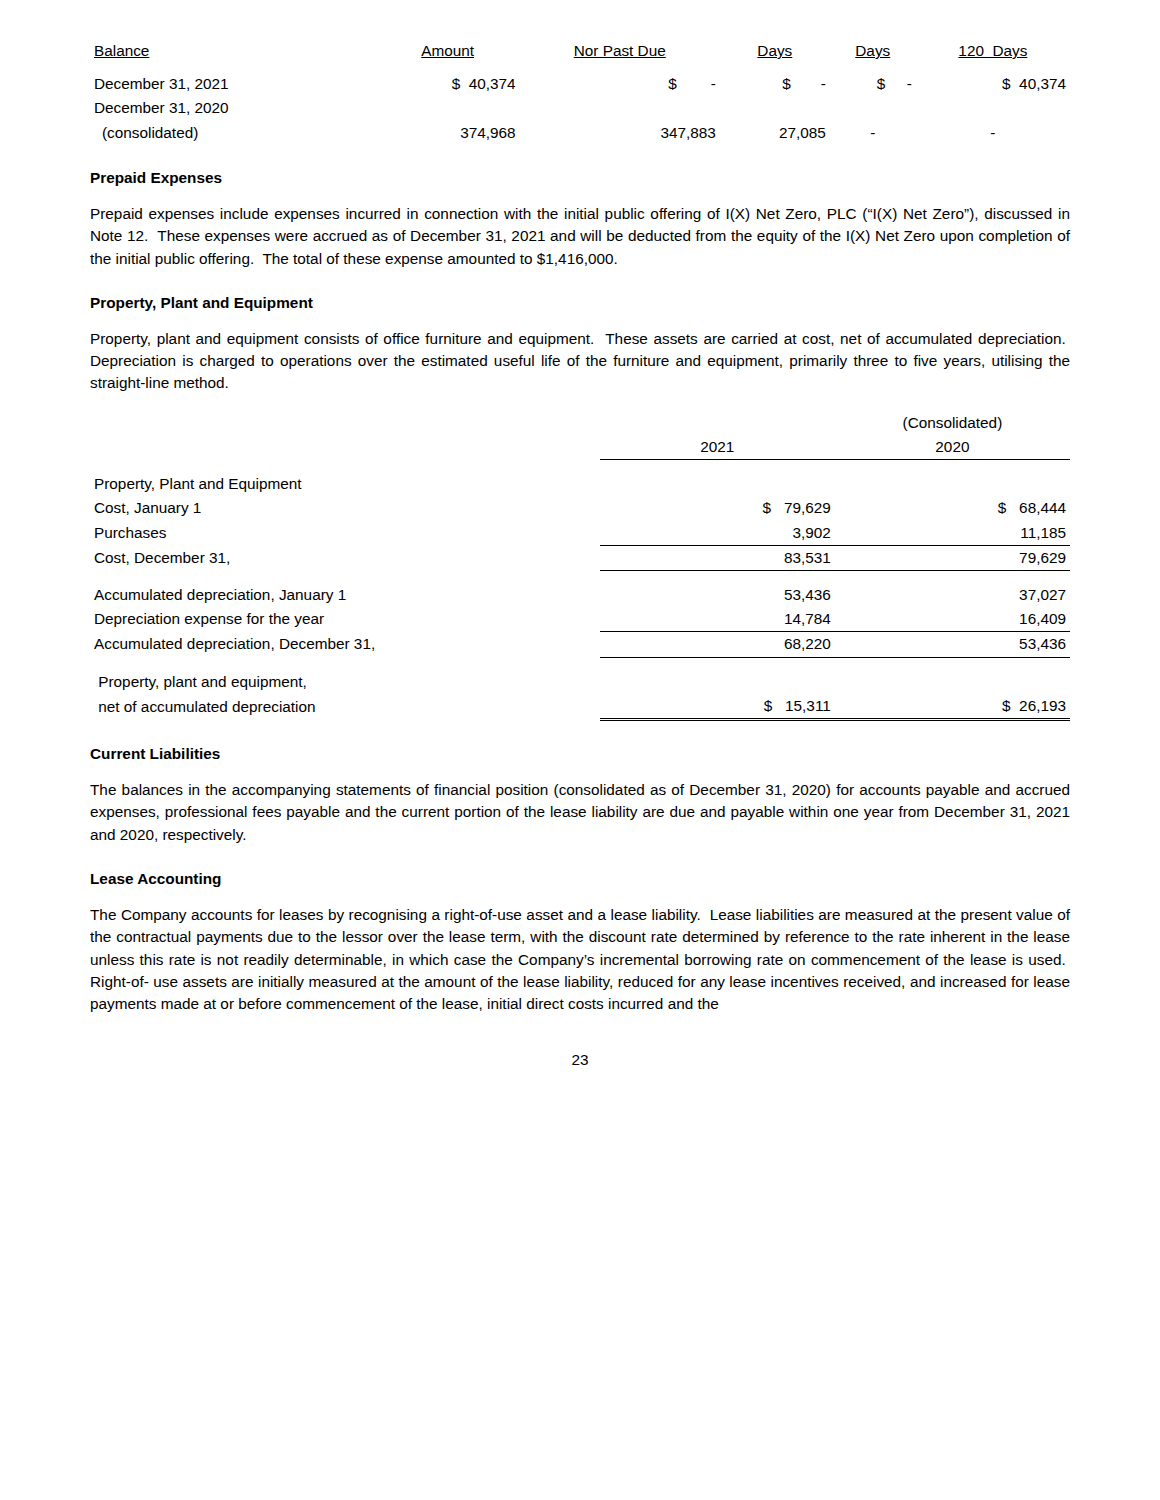| Balance | Amount | Nor Past Due | Days | Days | 120 Days |
| --- | --- | --- | --- | --- | --- |
| December 31, 2021 | $ 40,374 | $ - | $ - | $ - | $ 40,374 |
| December 31, 2020 | | | | | |
| (consolidated) | 374,968 | 347,883 | 27,085 | - | - |
Prepaid Expenses
Prepaid expenses include expenses incurred in connection with the initial public offering of I(X) Net Zero, PLC (“I(X) Net Zero”), discussed in Note 12. These expenses were accrued as of December 31, 2021 and will be deducted from the equity of the I(X) Net Zero upon completion of the initial public offering. The total of these expense amounted to $1,416,000.
Property, Plant and Equipment
Property, plant and equipment consists of office furniture and equipment. These assets are carried at cost, net of accumulated depreciation. Depreciation is charged to operations over the estimated useful life of the furniture and equipment, primarily three to five years, utilising the straight-line method.
| | | (Consolidated) |
| | 2021 | 2020 |
| Property, Plant and Equipment | | |
| Cost, January 1 | $ 79,629 | $ 68,444 |
| Purchases | 3,902 | 11,185 |
| Cost, December 31, | 83,531 | 79,629 |
| Accumulated depreciation, January 1 | 53,436 | 37,027 |
| Depreciation expense for the year | 14,784 | 16,409 |
| Accumulated depreciation, December 31, | 68,220 | 53,436 |
| Property, plant and equipment, | | |
| net of accumulated depreciation | $ 15,311 | $ 26,193 |
Current Liabilities
The balances in the accompanying statements of financial position (consolidated as of December 31, 2020) for accounts payable and accrued expenses, professional fees payable and the current portion of the lease liability are due and payable within one year from December 31, 2021 and 2020, respectively.
Lease Accounting
The Company accounts for leases by recognising a right-of-use asset and a lease liability. Lease liabilities are measured at the present value of the contractual payments due to the lessor over the lease term, with the discount rate determined by reference to the rate inherent in the lease unless this rate is not readily determinable, in which case the Company’s incremental borrowing rate on commencement of the lease is used. Right-of- use assets are initially measured at the amount of the lease liability, reduced for any lease incentives received, and increased for lease payments made at or before commencement of the lease, initial direct costs incurred and the
23